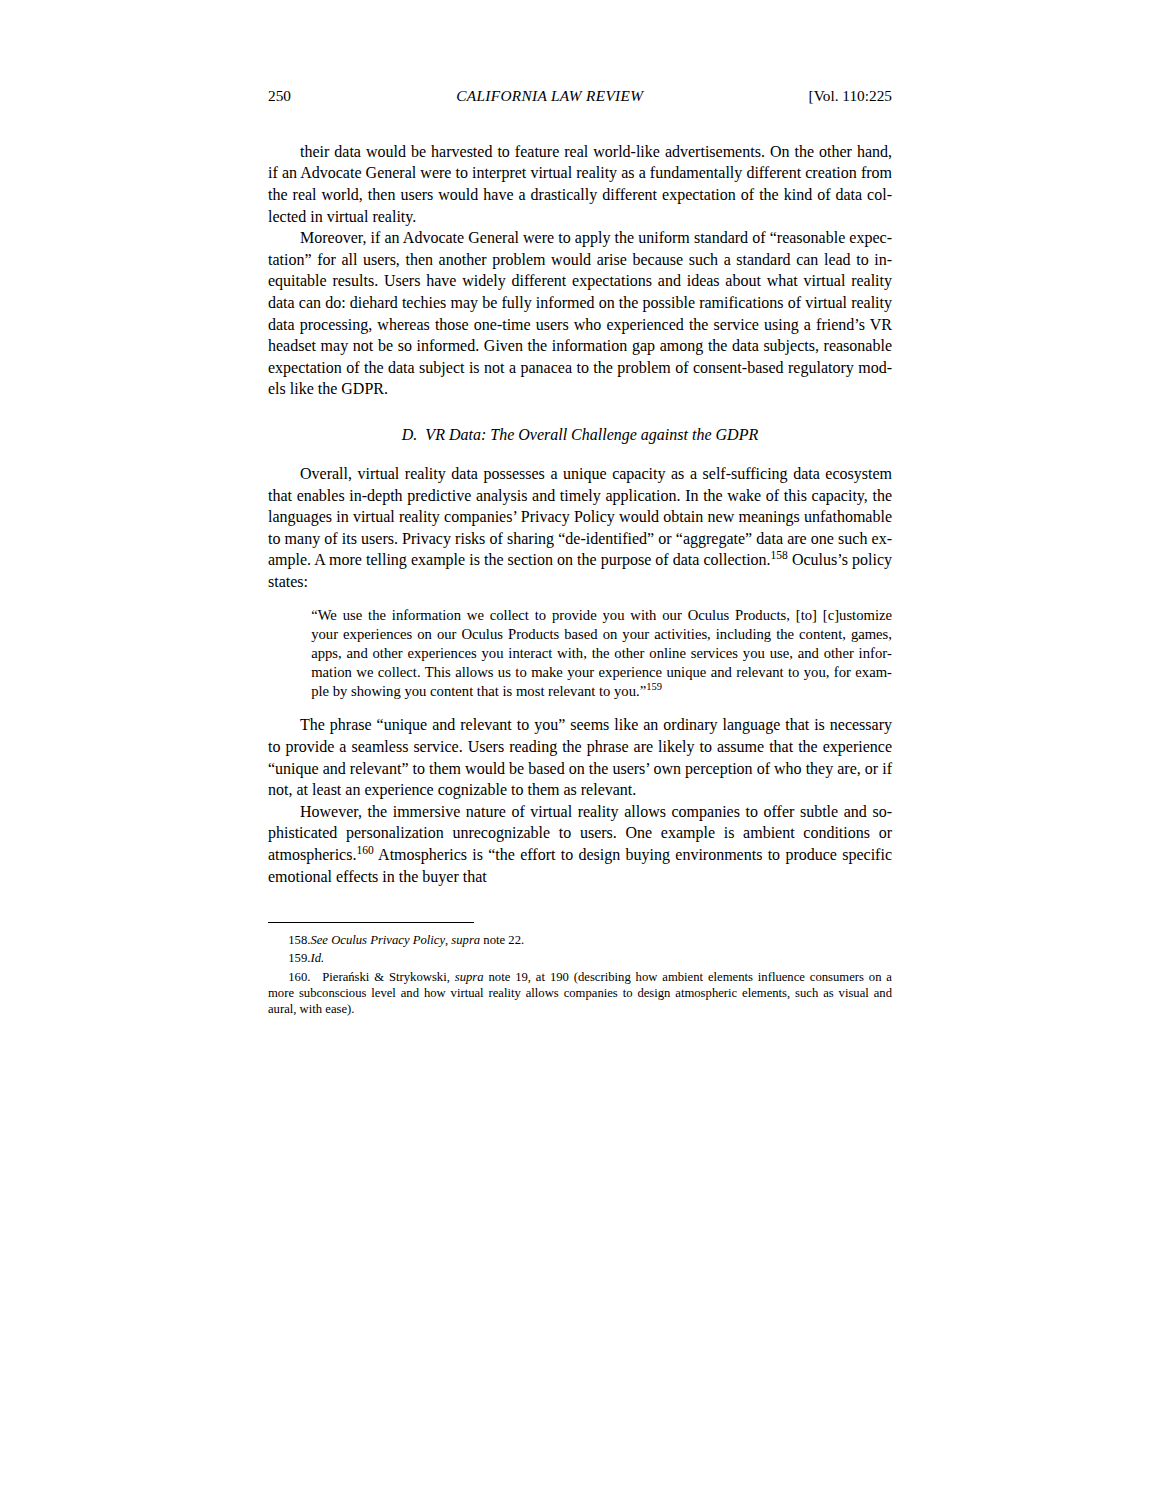250 CALIFORNIA LAW REVIEW [Vol. 110:225
their data would be harvested to feature real world-like advertisements. On the other hand, if an Advocate General were to interpret virtual reality as a fundamentally different creation from the real world, then users would have a drastically different expectation of the kind of data collected in virtual reality.
Moreover, if an Advocate General were to apply the uniform standard of “reasonable expectation” for all users, then another problem would arise because such a standard can lead to inequitable results. Users have widely different expectations and ideas about what virtual reality data can do: diehard techies may be fully informed on the possible ramifications of virtual reality data processing, whereas those one-time users who experienced the service using a friend’s VR headset may not be so informed. Given the information gap among the data subjects, reasonable expectation of the data subject is not a panacea to the problem of consent-based regulatory models like the GDPR.
D. VR Data: The Overall Challenge against the GDPR
Overall, virtual reality data possesses a unique capacity as a self-sufficing data ecosystem that enables in-depth predictive analysis and timely application. In the wake of this capacity, the languages in virtual reality companies’ Privacy Policy would obtain new meanings unfathomable to many of its users. Privacy risks of sharing “de-identified” or “aggregate” data are one such example. A more telling example is the section on the purpose of data collection.158 Oculus’s policy states:
“We use the information we collect to provide you with our Oculus Products, [to] [c]ustomize your experiences on our Oculus Products based on your activities, including the content, games, apps, and other experiences you interact with, the other online services you use, and other information we collect. This allows us to make your experience unique and relevant to you, for example by showing you content that is most relevant to you.”159
The phrase “unique and relevant to you” seems like an ordinary language that is necessary to provide a seamless service. Users reading the phrase are likely to assume that the experience “unique and relevant” to them would be based on the users’ own perception of who they are, or if not, at least an experience cognizable to them as relevant.
However, the immersive nature of virtual reality allows companies to offer subtle and sophisticated personalization unrecognizable to users. One example is ambient conditions or atmospherics.160 Atmospherics is “the effort to design buying environments to produce specific emotional effects in the buyer that
158. See Oculus Privacy Policy, supra note 22.
159. Id.
160. Pierański & Strykowski, supra note 19, at 190 (describing how ambient elements influence consumers on a more subconscious level and how virtual reality allows companies to design atmospheric elements, such as visual and aural, with ease).